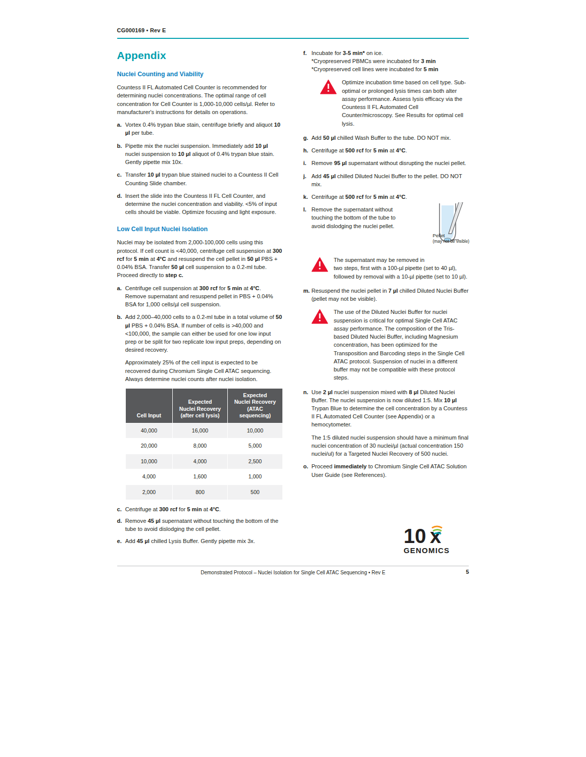CG000169 • Rev E
Appendix
Nuclei Counting and Viability
Countess II FL Automated Cell Counter is recommended for determining nuclei concentrations. The optimal range of cell concentration for Cell Counter is 1,000-10,000 cells/µl. Refer to manufacturer's instructions for details on operations.
a. Vortex 0.4% trypan blue stain, centrifuge briefly and aliquot 10 µl per tube.
b. Pipette mix the nuclei suspension. Immediately add 10 µl nuclei suspension to 10 µl aliquot of 0.4% trypan blue stain. Gently pipette mix 10x.
c. Transfer 10 µl trypan blue stained nuclei to a Countess II Cell Counting Slide chamber.
d. Insert the slide into the Countess II FL Cell Counter, and determine the nuclei concentration and viability. <5% of input cells should be viable. Optimize focusing and light exposure.
Low Cell Input Nuclei Isolation
Nuclei may be isolated from 2,000-100,000 cells using this protocol. If cell count is <40,000, centrifuge cell suspension at 300 rcf for 5 min at 4°C and resuspend the cell pellet in 50 µl PBS + 0.04% BSA. Transfer 50 µl cell suspension to a 0.2-ml tube. Proceed directly to step c.
a. Centrifuge cell suspension at 300 rcf for 5 min at 4°C. Remove supernatant and resuspend pellet in PBS + 0.04% BSA for 1,000 cells/µl cell suspension.
b. Add 2,000–40,000 cells to a 0.2-ml tube in a total volume of 50 µl PBS + 0.04% BSA. If number of cells is >40,000 and <100,000, the sample can either be used for one low input prep or be split for two replicate low input preps, depending on desired recovery.
Approximately 25% of the cell input is expected to be recovered during Chromium Single Cell ATAC sequencing. Always determine nuclei counts after nuclei isolation.
| Cell Input | Expected Nuclei Recovery (after cell lysis) | Expected Nuclei Recovery (ATAC sequencing) |
| --- | --- | --- |
| 40,000 | 16,000 | 10,000 |
| 20,000 | 8,000 | 5,000 |
| 10,000 | 4,000 | 2,500 |
| 4,000 | 1,600 | 1,000 |
| 2,000 | 800 | 500 |
c. Centrifuge at 300 rcf for 5 min at 4°C.
d. Remove 45 µl supernatant without touching the bottom of the tube to avoid dislodging the cell pellet.
e. Add 45 µl chilled Lysis Buffer. Gently pipette mix 3x.
f. Incubate for 3-5 min* on ice.
*Cryopreserved PBMCs were incubated for 3 min
*Cryopreserved cell lines were incubated for 5 min
Optimize incubation time based on cell type. Sub-optimal or prolonged lysis times can both alter assay performance. Assess lysis efficacy via the Countess II FL Automated Cell Counter/microscopy. See Results for optimal cell lysis.
g. Add 50 µl chilled Wash Buffer to the tube. DO NOT mix.
h. Centrifuge at 500 rcf for 5 min at 4°C.
i. Remove 95 µl supernatant without disrupting the nuclei pellet.
j. Add 45 µl chilled Diluted Nuclei Buffer to the pellet. DO NOT mix.
k. Centrifuge at 500 rcf for 5 min at 4°C.
l.
Pellet
(may not be visible)
Remove the supernatant without touching the bottom of the tube to avoid dislodging the nuclei pellet.
The supernatant may be removed in
two steps, first with a 100-µl pipette (set to 40 µl), followed by removal with a 10-µl pipette (set to 10 µl).
m. Resuspend the nuclei pellet in 7 µl chilled Diluted Nuclei Buffer (pellet may not be visible).
The use of the Diluted Nuclei Buffer for nuclei suspension is critical for optimal Single Cell ATAC assay performance. The composition of the Tris-based Diluted Nuclei Buffer, including Magnesium concentration, has been optimized for the Transposition and Barcoding steps in the Single Cell ATAC protocol. Suspension of nuclei in a different buffer may not be compatible with these protocol steps.
n. Use 2 µl nuclei suspension mixed with 8 µl Diluted Nuclei Buffer. The nuclei suspension is now diluted 1:5. Mix 10 µl Trypan Blue to determine the cell concentration by a Countess II FL Automated Cell Counter (see Appendix) or a hemocytometer.
The 1:5 diluted nuclei suspension should have a minimum final nuclei concentration of 30 nuclei/µl (actual concentration 150 nuclei/ul) for a Targeted Nuclei Recovery of 500 nuclei.
o. Proceed immediately to Chromium Single Cell ATAC Solution User Guide (see References).
10 x GENOMICS
Demonstrated Protocol – Nuclei Isolation for Single Cell ATAC Sequencing • Rev E
5